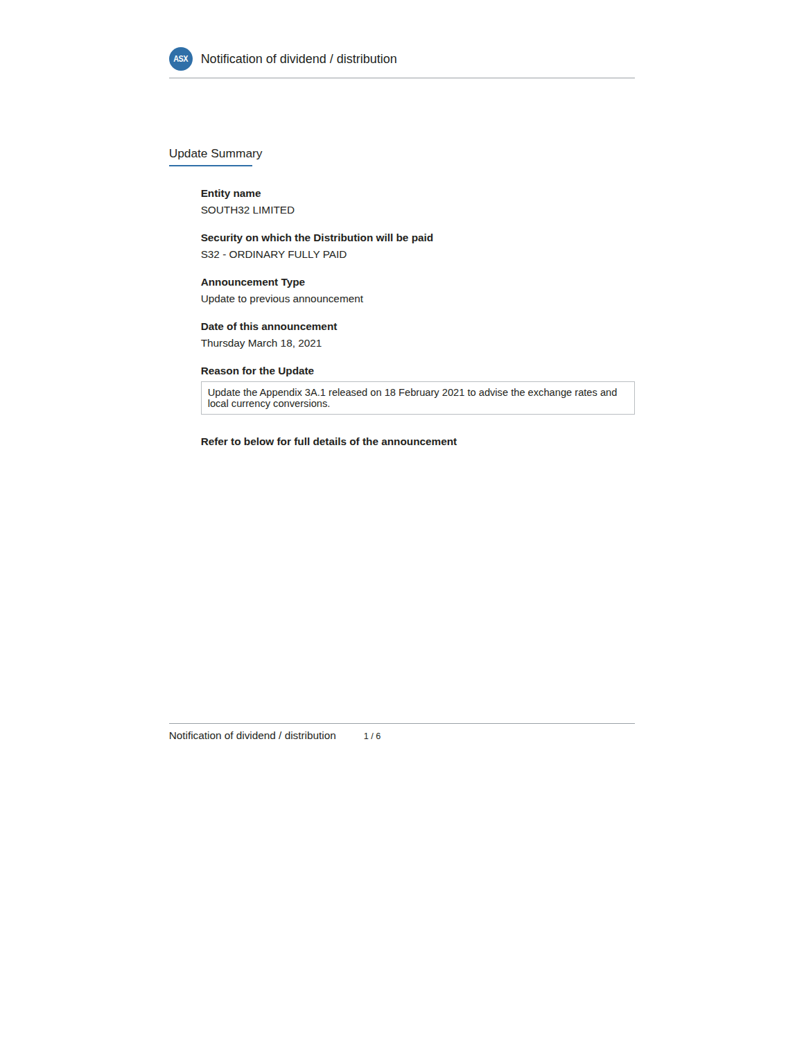ASX
Notification of dividend / distribution
Update Summary
Entity name
SOUTH32 LIMITED
Security on which the Distribution will be paid
S32 - ORDINARY FULLY PAID
Announcement Type
Update to previous announcement
Date of this announcement
Thursday March 18, 2021
Reason for the Update
Update the Appendix 3A.1 released on 18 February 2021 to advise the exchange rates and local currency conversions.
Refer to below for full details of the announcement
Notification of dividend / distribution
1 / 6